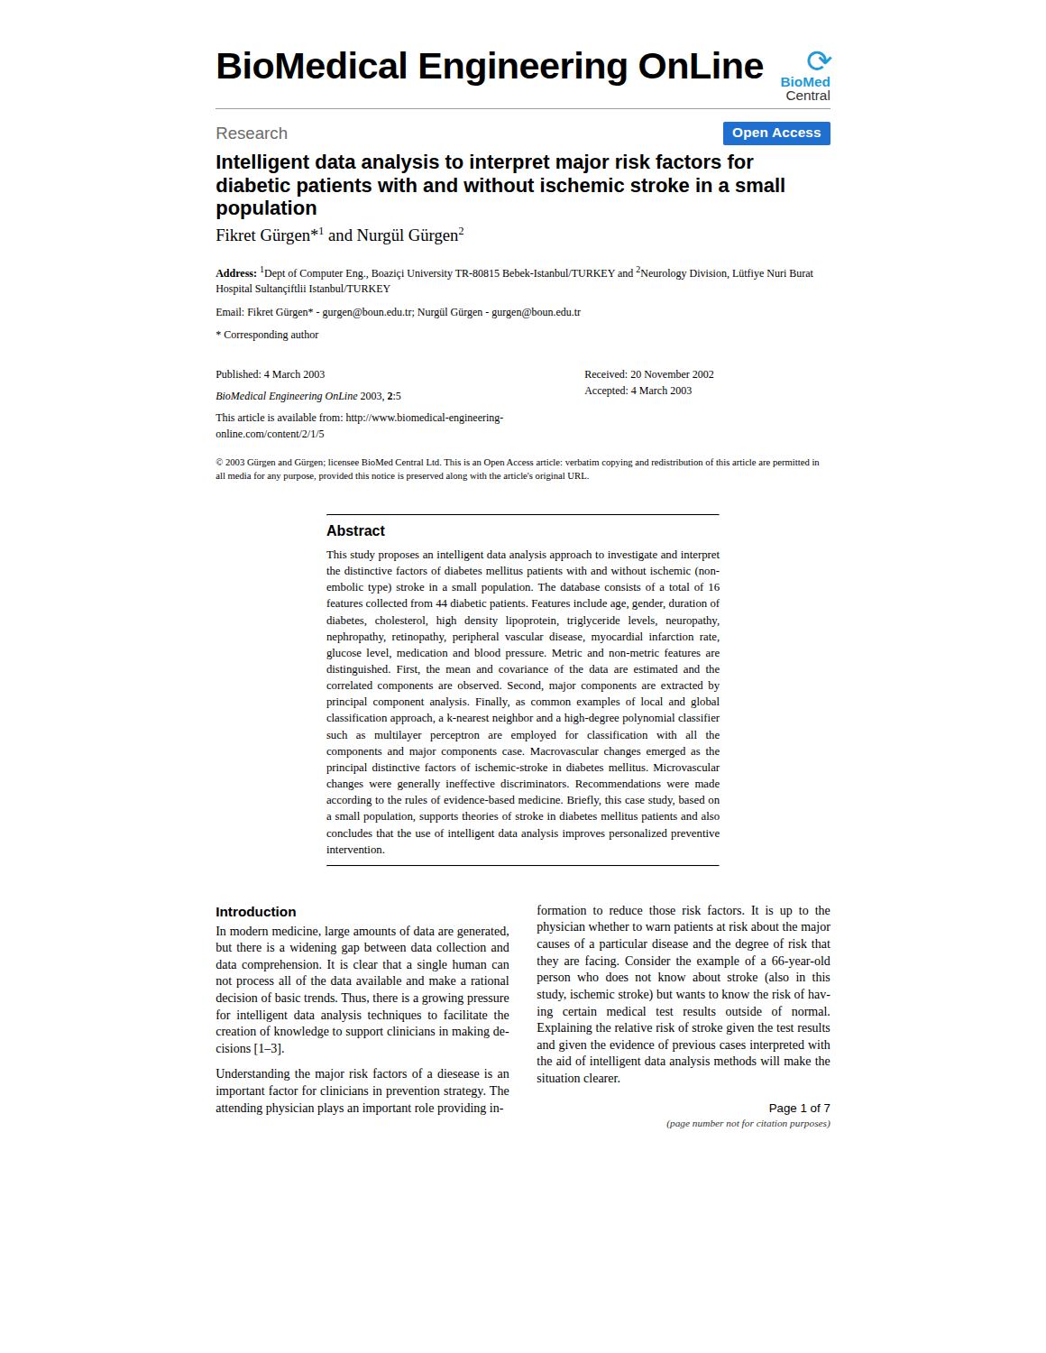BioMedical Engineering OnLine
⟳ BioMed Central
Research
Open Access
Intelligent data analysis to interpret major risk factors for diabetic patients with and without ischemic stroke in a small population
Fikret Gürgen*1 and Nurgül Gürgen2
Address: 1Dept of Computer Eng., Boaziçi University TR-80815 Bebek-Istanbul/TURKEY and 2Neurology Division, Lütfiye Nuri Burat Hospital Sultançiftlii Istanbul/TURKEY
Email: Fikret Gürgen* - gurgen@boun.edu.tr; Nurgül Gürgen - gurgen@boun.edu.tr
* Corresponding author
Published: 4 March 2003
BioMedical Engineering OnLine 2003, 2:5
This article is available from: http://www.biomedical-engineering-online.com/content/2/1/5
Received: 20 November 2002
Accepted: 4 March 2003
© 2003 Gürgen and Gürgen; licensee BioMed Central Ltd. This is an Open Access article: verbatim copying and redistribution of this article are permitted in all media for any purpose, provided this notice is preserved along with the article's original URL.
Abstract
This study proposes an intelligent data analysis approach to investigate and interpret the distinctive factors of diabetes mellitus patients with and without ischemic (non-embolic type) stroke in a small population. The database consists of a total of 16 features collected from 44 diabetic patients. Features include age, gender, duration of diabetes, cholesterol, high density lipoprotein, triglyceride levels, neuropathy, nephropathy, retinopathy, peripheral vascular disease, myocardial infarction rate, glucose level, medication and blood pressure. Metric and non-metric features are distinguished. First, the mean and covariance of the data are estimated and the correlated components are observed. Second, major components are extracted by principal component analysis. Finally, as common examples of local and global classification approach, a k-nearest neighbor and a high-degree polynomial classifier such as multilayer perceptron are employed for classification with all the components and major components case. Macrovascular changes emerged as the principal distinctive factors of ischemic-stroke in diabetes mellitus. Microvascular changes were generally ineffective discriminators. Recommendations were made according to the rules of evidence-based medicine. Briefly, this case study, based on a small population, supports theories of stroke in diabetes mellitus patients and also concludes that the use of intelligent data analysis improves personalized preventive intervention.
Introduction
In modern medicine, large amounts of data are generated, but there is a widening gap between data collection and data comprehension. It is clear that a single human can not process all of the data available and make a rational decision of basic trends. Thus, there is a growing pressure for intelligent data analysis techniques to facilitate the creation of knowledge to support clinicians in making decisions [1–3].
Understanding the major risk factors of a diesease is an important factor for clinicians in prevention strategy. The attending physician plays an important role providing in-
formation to reduce those risk factors. It is up to the physician whether to warn patients at risk about the major causes of a particular disease and the degree of risk that they are facing. Consider the example of a 66-year-old person who does not know about stroke (also in this study, ischemic stroke) but wants to know the risk of having certain medical test results outside of normal. Explaining the relative risk of stroke given the test results and given the evidence of previous cases interpreted with the aid of intelligent data analysis methods will make the situation clearer.
Page 1 of 7
(page number not for citation purposes)